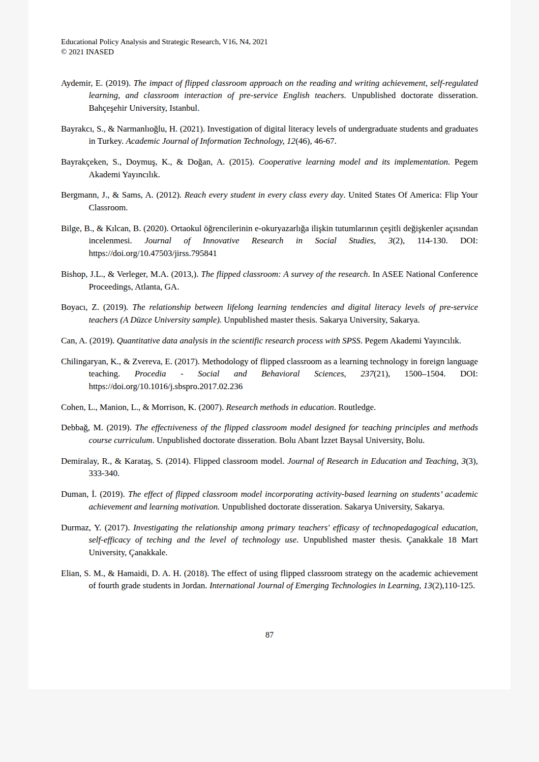Educational Policy Analysis and Strategic Research, V16, N4, 2021
© 2021 INASED
Aydemir, E. (2019). The impact of flipped classroom approach on the reading and writing achievement, self-regulated learning, and classroom interaction of pre-service English teachers. Unpublished doctorate disseration. Bahçeşehir University, Istanbul.
Bayrakcı, S., & Narmanlıoğlu, H. (2021). Investigation of digital literacy levels of undergraduate students and graduates in Turkey. Academic Journal of Information Technology, 12(46), 46-67.
Bayrakçeken, S., Doymuş, K., & Doğan, A. (2015). Cooperative learning model and its implementation. Pegem Akademi Yayıncılık.
Bergmann, J., & Sams, A. (2012). Reach every student in every class every day. United States Of America: Flip Your Classroom.
Bilge, B., & Kılcan, B. (2020). Ortaokul öğrencilerinin e-okuryazarlığa ilişkin tutumlarının çeşitli değişkenler açısından incelenmesi. Journal of Innovative Research in Social Studies, 3(2), 114-130. DOI: https://doi.org/10.47503/jirss.795841
Bishop, J.L., & Verleger, M.A. (2013,). The flipped classroom: A survey of the research. In ASEE National Conference Proceedings, Atlanta, GA.
Boyacı, Z. (2019). The relationship between lifelong learning tendencies and digital literacy levels of pre-service teachers (A Düzce University sample). Unpublished master thesis. Sakarya University, Sakarya.
Can, A. (2019). Quantitative data analysis in the scientific research process with SPSS. Pegem Akademi Yayıncılık.
Chilingaryan, K., & Zvereva, E. (2017). Methodology of flipped classroom as a learning technology in foreign language teaching. Procedia - Social and Behavioral Sciences, 237(21), 1500–1504. DOI: https://doi.org/10.1016/j.sbspro.2017.02.236
Cohen, L., Manion, L., & Morrison, K. (2007). Research methods in education. Routledge.
Debbağ, M. (2019). The effectıiveness of the flipped classroom model designed for teaching principles and methods course curriculum. Unpublished doctorate disseration. Bolu Abant İzzet Baysal University, Bolu.
Demiralay, R., & Karataş, S. (2014). Flipped classroom model. Journal of Research in Education and Teaching, 3(3), 333-340.
Duman, İ. (2019). The effect of flipped classroom model incorporating activity-based learning on students’ academic achievement and learning motivation. Unpublished doctorate disseration. Sakarya University, Sakarya.
Durmaz, Y. (2017). Investigating the relationship among primary teachers' efficasy of technopedagogical education, self-efficacy of teching and the level of technology use. Unpublished master thesis. Çanakkale 18 Mart University, Çanakkale.
Elian, S. M., & Hamaidi, D. A. H. (2018). The effect of using flipped classroom strategy on the academic achievement of fourth grade students in Jordan. International Journal of Emerging Technologies in Learning, 13(2),110-125.
87